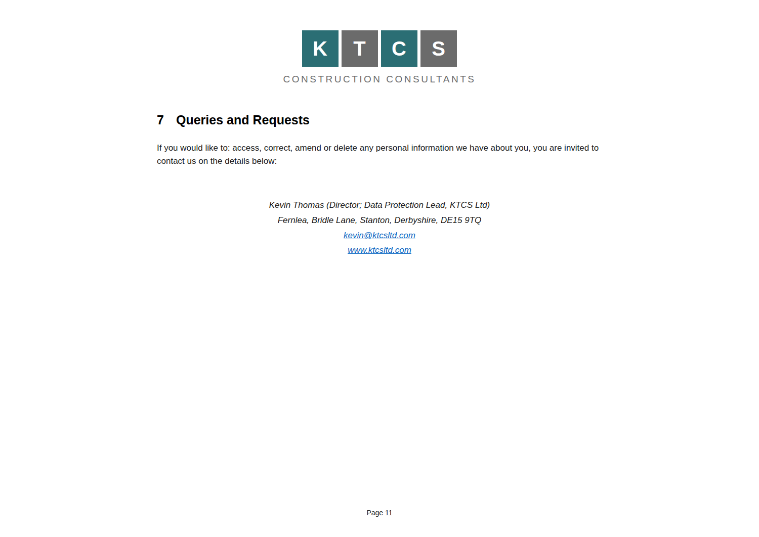K
T
C
S
CONSTRUCTION CONSULTANTS
7 Queries and Requests
If you would like to: access, correct, amend or delete any personal information we have about you, you are invited to contact us on the details below:
Kevin Thomas (Director; Data Protection Lead, KTCS Ltd)
Fernlea, Bridle Lane, Stanton, Derbyshire, DE15 9TQ
kevin@ktcsltd.com
www.ktcsltd.com
Page 11